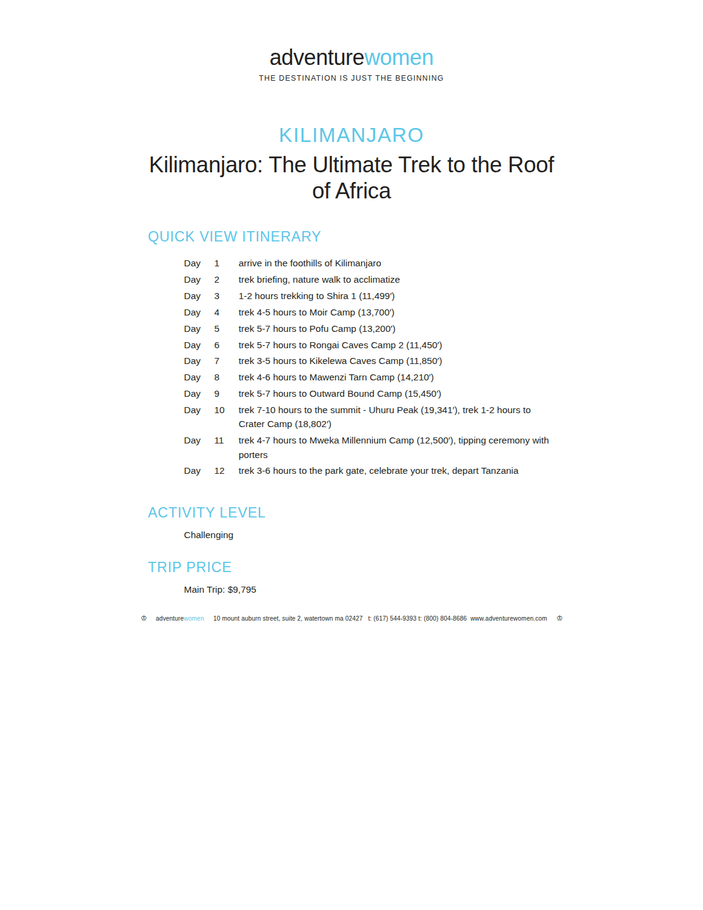adventure women
THE DESTINATION IS JUST THE BEGINNING
KILIMANJARO
Kilimanjaro: The Ultimate Trek to the Roof
of Africa
QUICK VIEW ITINERARY
| Day | 1 | arrive in the foothills of Kilimanjaro |
| Day | 2 | trek briefing, nature walk to acclimatize |
| Day | 3 | 1-2 hours trekking to Shira 1 (11,499′) |
| Day | 4 | trek 4-5 hours to Moir Camp (13,700′) |
| Day | 5 | trek 5-7 hours to Pofu Camp (13,200′) |
| Day | 6 | trek 5-7 hours to Rongai Caves Camp 2 (11,450′) |
| Day | 7 | trek 3-5 hours to Kikelewa Caves Camp (11,850′) |
| Day | 8 | trek 4-6 hours to Mawenzi Tarn Camp (14,210′) |
| Day | 9 | trek 5-7 hours to Outward Bound Camp (15,450′) |
| Day | 10 | trek 7-10 hours to the summit - Uhuru Peak (19,341′), trek 1-2 hours to Crater Camp (18,802′) |
| Day | 11 | trek 4-7 hours to Mweka Millennium Camp (12,500′), tipping ceremony with porters |
| Day | 12 | trek 3-6 hours to the park gate, celebrate your trek, depart Tanzania |
ACTIVITY LEVEL
Challenging
TRIP PRICE
Main Trip: $9,795
♔ adventure women 10 mount auburn street, suite 2, watertown ma 02427 t: (617) 544-9393 t: (800) 804-8686 www.adventurewomen.com ♔